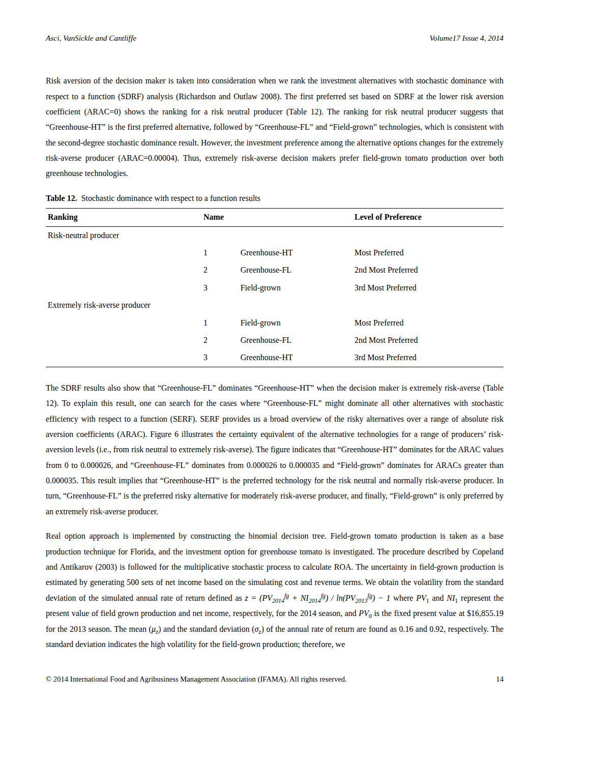Asci, VanSickle and Cantliffe Volume17 Issue 4, 2014
Risk aversion of the decision maker is taken into consideration when we rank the investment alternatives with stochastic dominance with respect to a function (SDRF) analysis (Richardson and Outlaw 2008). The first preferred set based on SDRF at the lower risk aversion coefficient (ARAC=0) shows the ranking for a risk neutral producer (Table 12). The ranking for risk neutral producer suggests that “Greenhouse-HT” is the first preferred alternative, followed by “Greenhouse-FL” and “Field-grown” technologies, which is consistent with the second-degree stochastic dominance result. However, the investment preference among the alternative options changes for the extremely risk-averse producer (ARAC=0.00004). Thus, extremely risk-averse decision makers prefer field-grown tomato production over both greenhouse technologies.
Table 12. Stochastic dominance with respect to a function results
| Ranking | Name | Level of Preference |
| --- | --- | --- |
| Risk-neutral producer | | | |
| | 1 | Greenhouse-HT | Most Preferred |
| | 2 | Greenhouse-FL | 2nd Most Preferred |
| | 3 | Field-grown | 3rd Most Preferred |
| Extremely risk-averse producer | | | |
| | 1 | Field-grown | Most Preferred |
| | 2 | Greenhouse-FL | 2nd Most Preferred |
| | 3 | Greenhouse-HT | 3rd Most Preferred |
The SDRF results also show that “Greenhouse-FL” dominates “Greenhouse-HT” when the decision maker is extremely risk-averse (Table 12). To explain this result, one can search for the cases where “Greenhouse-FL” might dominate all other alternatives with stochastic efficiency with respect to a function (SERF). SERF provides us a broad overview of the risky alternatives over a range of absolute risk aversion coefficients (ARAC). Figure 6 illustrates the certainty equivalent of the alternative technologies for a range of producers’ risk-aversion levels (i.e., from risk neutral to extremely risk-averse). The figure indicates that “Greenhouse-HT” dominates for the ARAC values from 0 to 0.000026, and “Greenhouse-FL” dominates from 0.000026 to 0.000035 and “Field-grown” dominates for ARACs greater than 0.000035. This result implies that “Greenhouse-HT” is the preferred technology for the risk neutral and normally risk-averse producer. In turn, “Greenhouse-FL” is the preferred risky alternative for moderately risk-averse producer, and finally, “Field-grown” is only preferred by an extremely risk-averse producer.
Real option approach is implemented by constructing the binomial decision tree. Field-grown tomato production is taken as a base production technique for Florida, and the investment option for greenhouse tomato is investigated. The procedure described by Copeland and Antikarov (2003) is followed for the multiplicative stochastic process to calculate ROA. The uncertainty in field-grown production is estimated by generating 500 sets of net income based on the simulating cost and revenue terms. We obtain the volatility from the standard deviation of the simulated annual rate of return defined as z = (PV2014fg + NI2014fg) / ln(PV2013fg) − 1 where PV1 and NI1 represent the present value of field grown production and net income, respectively, for the 2014 season, and PV0 is the fixed present value at $16,855.19 for the 2013 season. The mean (μz) and the standard deviation (σz) of the annual rate of return are found as 0.16 and 0.92, respectively. The standard deviation indicates the high volatility for the field-grown production; therefore, we
© 2014 International Food and Agribusiness Management Association (IFAMA). All rights reserved. 14